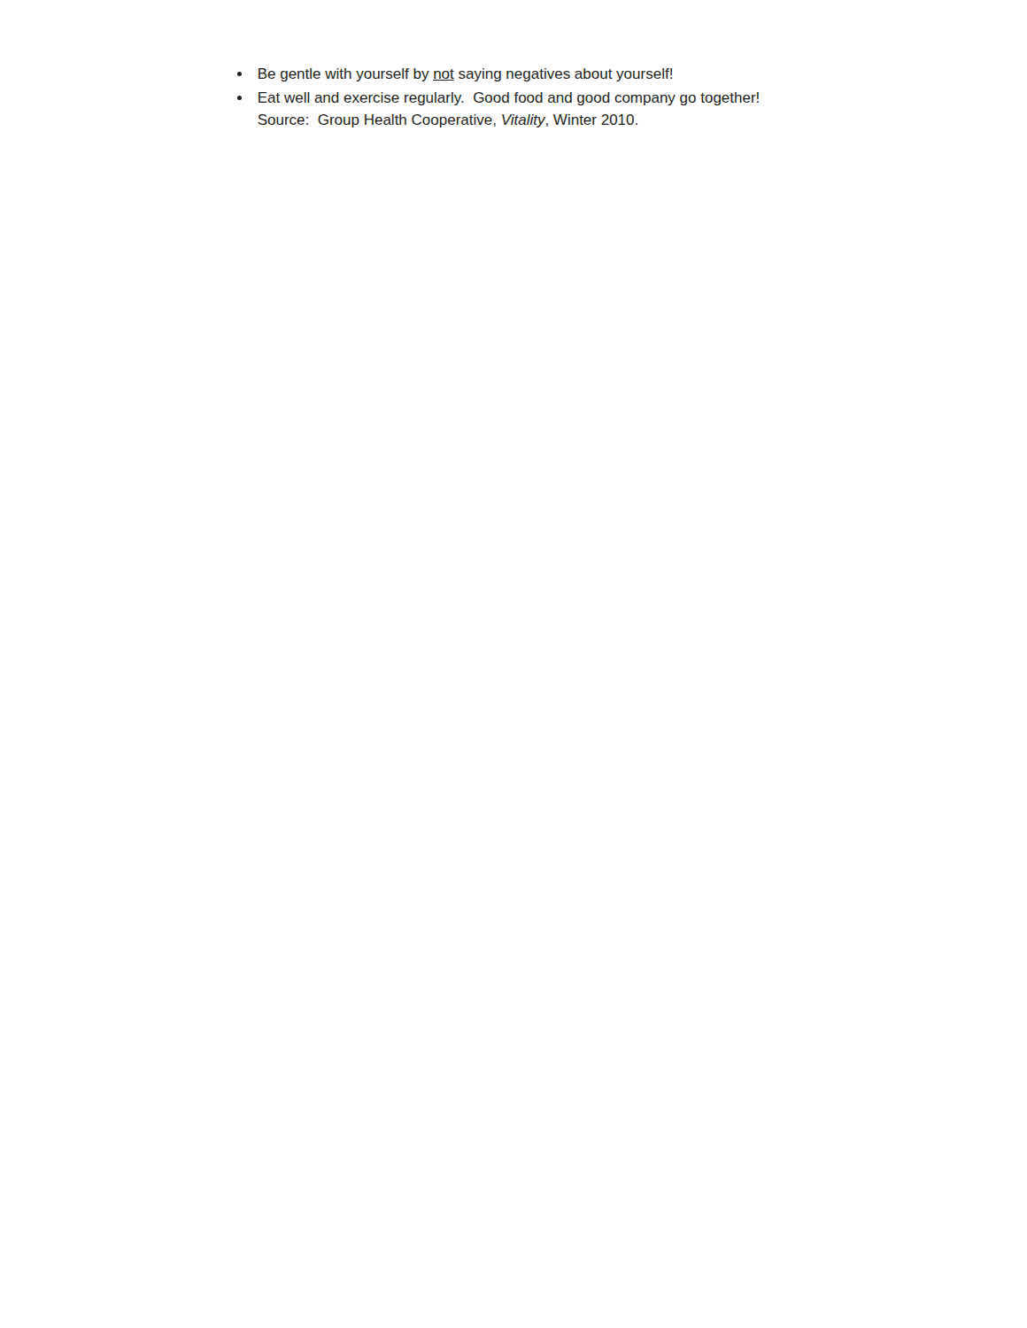Be gentle with yourself by not saying negatives about yourself!
Eat well and exercise regularly. Good food and good company go together! Source: Group Health Cooperative, Vitality, Winter 2010.